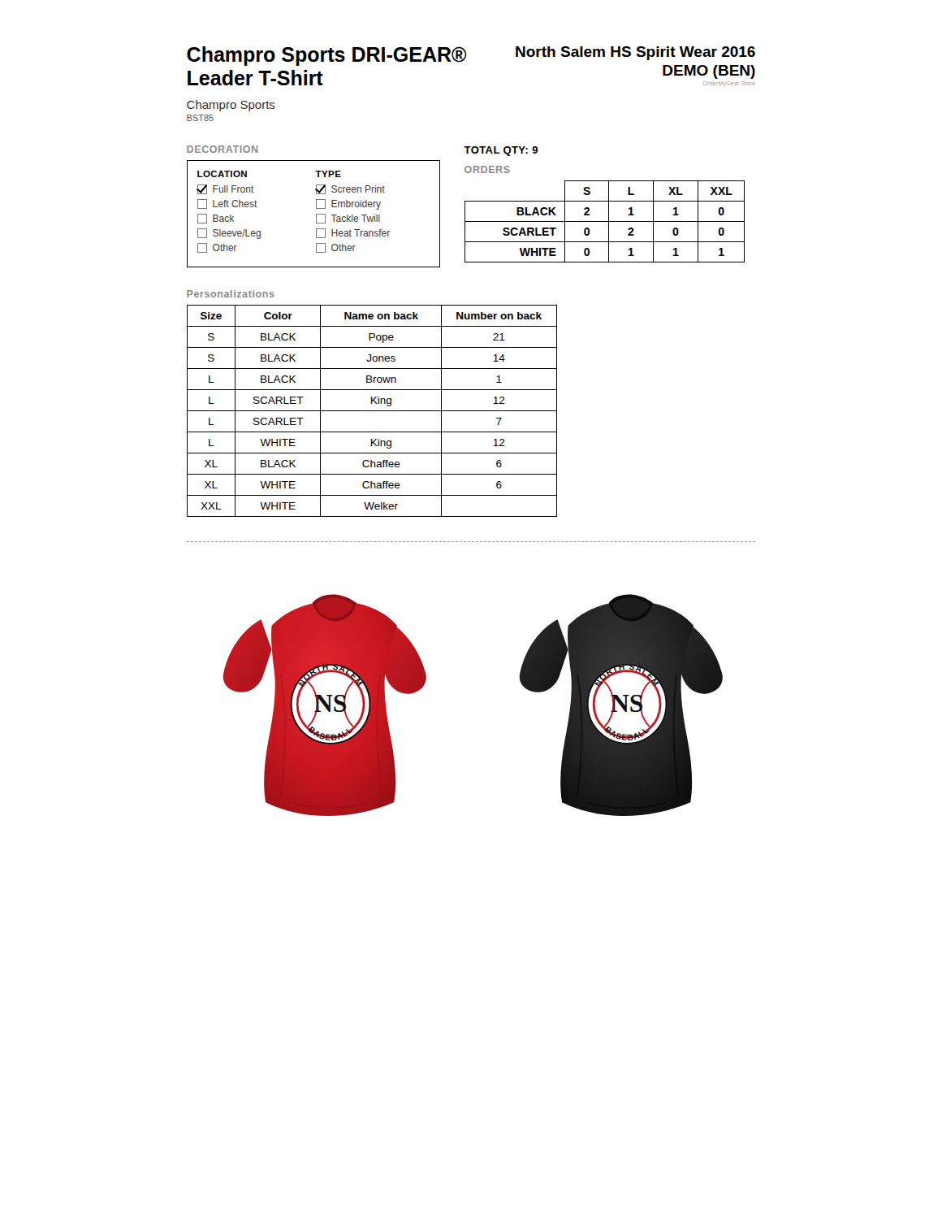Champro Sports DRI-GEAR® Leader T-Shirt
Champro Sports
BST85
North Salem HS Spirit Wear 2016 DEMO (BEN)
OrderMyGear Store
DECORATION
LOCATION
Full Front
Left Chest
Back
Sleeve/Leg
Other
TYPE
Screen Print
Embroidery
Tackle Twill
Heat Transfer
Other
TOTAL QTY: 9
ORDERS
| | S | L | XL | XXL |
| --- | --- | --- | --- | --- |
| BLACK | 2 | 1 | 1 | 0 |
| SCARLET | 0 | 2 | 0 | 0 |
| WHITE | 0 | 1 | 1 | 1 |
Personalizations
| Size | Color | Name on back | Number on back |
| --- | --- | --- | --- |
| S | BLACK | Pope | 21 |
| S | BLACK | Jones | 14 |
| L | BLACK | Brown | 1 |
| L | SCARLET | King | 12 |
| L | SCARLET | | 7 |
| L | WHITE | King | 12 |
| XL | BLACK | Chaffee | 6 |
| XL | WHITE | Chaffee | 6 |
| XXL | WHITE | Welker | |
NS NORTH SALEM BASEBALL
NS NORTH SALEM BASEBALL